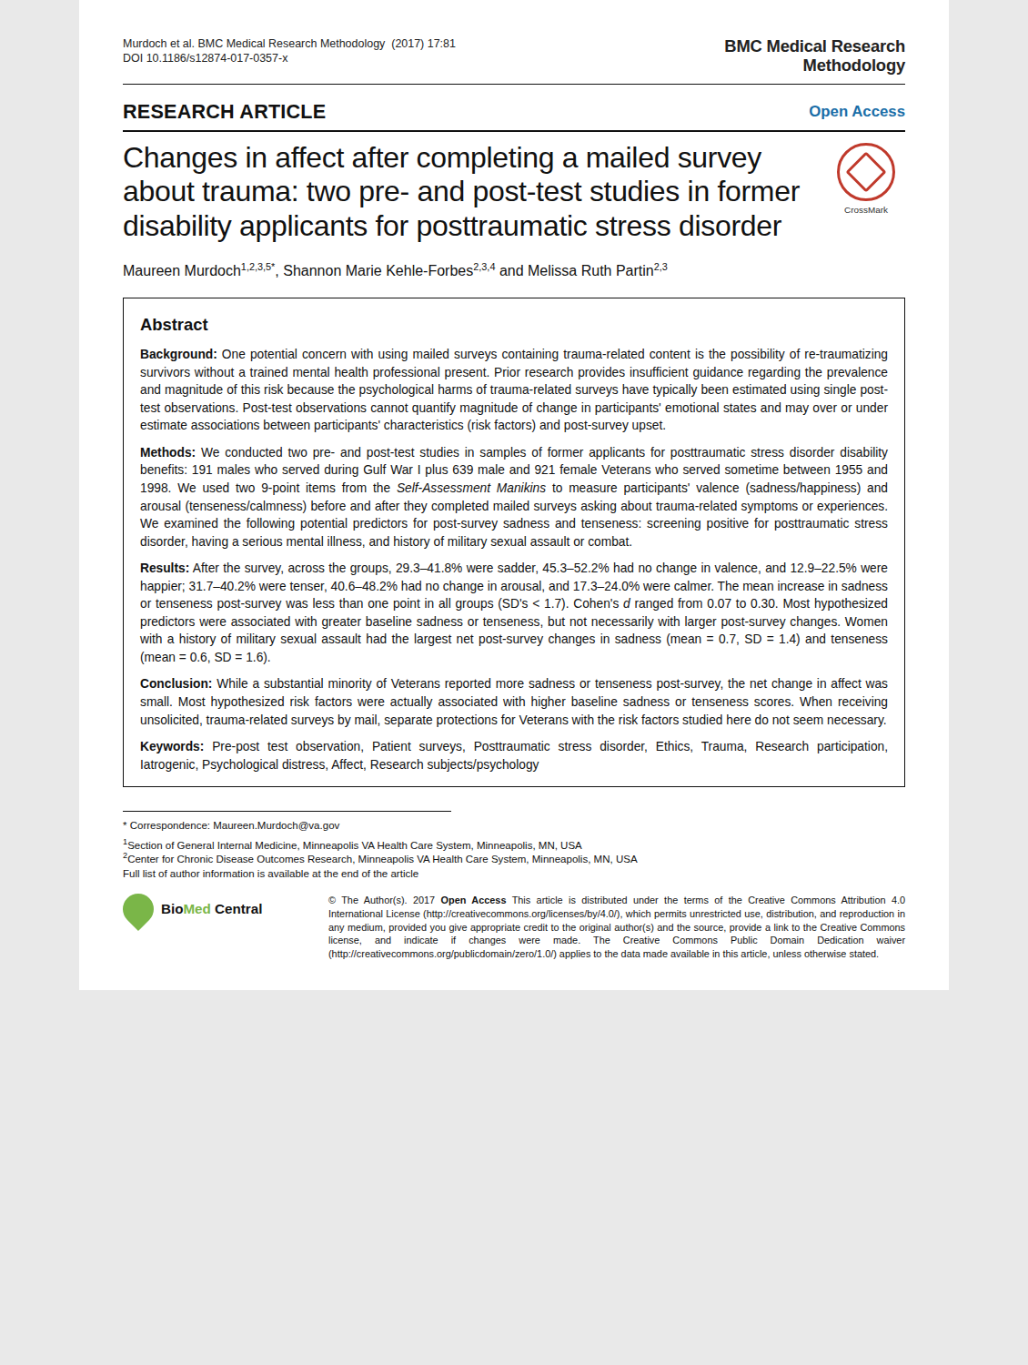Murdoch et al. BMC Medical Research Methodology (2017) 17:81
DOI 10.1186/s12874-017-0357-x
BMC Medical Research
Methodology
RESEARCH ARTICLE
Open Access
CrossMark
Changes in affect after completing a mailed survey about trauma: two pre- and post-test studies in former disability applicants for posttraumatic stress disorder
Maureen Murdoch1,2,3,5*, Shannon Marie Kehle-Forbes2,3,4 and Melissa Ruth Partin2,3
Abstract
Background: One potential concern with using mailed surveys containing trauma-related content is the possibility of re-traumatizing survivors without a trained mental health professional present. Prior research provides insufficient guidance regarding the prevalence and magnitude of this risk because the psychological harms of trauma-related surveys have typically been estimated using single post-test observations. Post-test observations cannot quantify magnitude of change in participants' emotional states and may over or under estimate associations between participants' characteristics (risk factors) and post-survey upset.
Methods: We conducted two pre- and post-test studies in samples of former applicants for posttraumatic stress disorder disability benefits: 191 males who served during Gulf War I plus 639 male and 921 female Veterans who served sometime between 1955 and 1998. We used two 9-point items from the Self-Assessment Manikins to measure participants' valence (sadness/happiness) and arousal (tenseness/calmness) before and after they completed mailed surveys asking about trauma-related symptoms or experiences. We examined the following potential predictors for post-survey sadness and tenseness: screening positive for posttraumatic stress disorder, having a serious mental illness, and history of military sexual assault or combat.
Results: After the survey, across the groups, 29.3–41.8% were sadder, 45.3–52.2% had no change in valence, and 12.9–22.5% were happier; 31.7–40.2% were tenser, 40.6–48.2% had no change in arousal, and 17.3–24.0% were calmer. The mean increase in sadness or tenseness post-survey was less than one point in all groups (SD's < 1.7). Cohen's d ranged from 0.07 to 0.30. Most hypothesized predictors were associated with greater baseline sadness or tenseness, but not necessarily with larger post-survey changes. Women with a history of military sexual assault had the largest net post-survey changes in sadness (mean = 0.7, SD = 1.4) and tenseness (mean = 0.6, SD = 1.6).
Conclusion: While a substantial minority of Veterans reported more sadness or tenseness post-survey, the net change in affect was small. Most hypothesized risk factors were actually associated with higher baseline sadness or tenseness scores. When receiving unsolicited, trauma-related surveys by mail, separate protections for Veterans with the risk factors studied here do not seem necessary.
Keywords: Pre-post test observation, Patient surveys, Posttraumatic stress disorder, Ethics, Trauma, Research participation, Iatrogenic, Psychological distress, Affect, Research subjects/psychology
* Correspondence: Maureen.Murdoch@va.gov
1Section of General Internal Medicine, Minneapolis VA Health Care System, Minneapolis, MN, USA
2Center for Chronic Disease Outcomes Research, Minneapolis VA Health Care System, Minneapolis, MN, USA
Full list of author information is available at the end of the article
BioMed Central
© The Author(s). 2017 Open Access This article is distributed under the terms of the Creative Commons Attribution 4.0 International License (http://creativecommons.org/licenses/by/4.0/), which permits unrestricted use, distribution, and reproduction in any medium, provided you give appropriate credit to the original author(s) and the source, provide a link to the Creative Commons license, and indicate if changes were made. The Creative Commons Public Domain Dedication waiver (http://creativecommons.org/publicdomain/zero/1.0/) applies to the data made available in this article, unless otherwise stated.